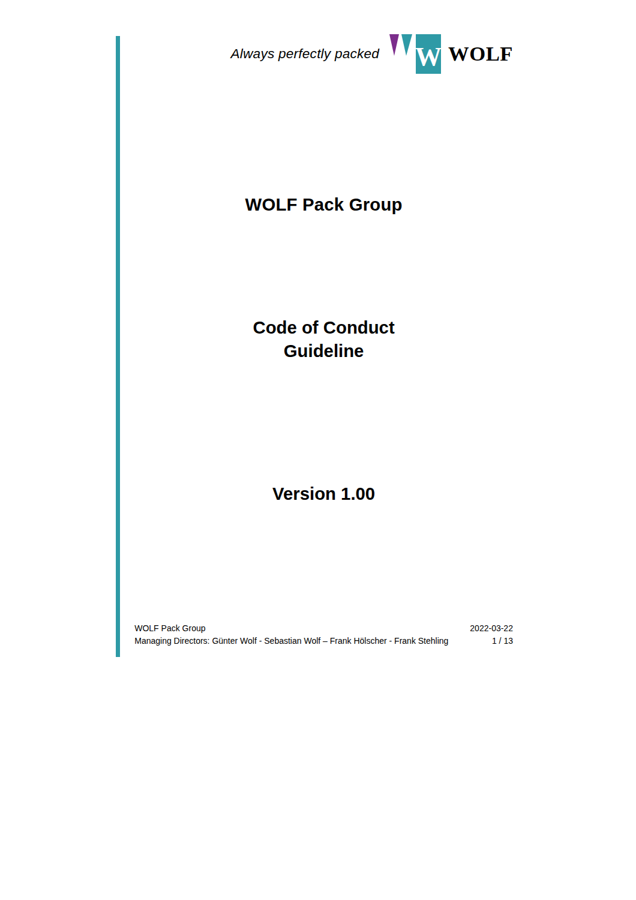Always perfectly packed W WOLF
WOLF Pack Group
Code of Conduct Guideline
Version 1.00
WOLF Pack Group 2022-03-22
Managing Directors: Günter Wolf - Sebastian Wolf – Frank Hölscher - Frank Stehling 1 / 13